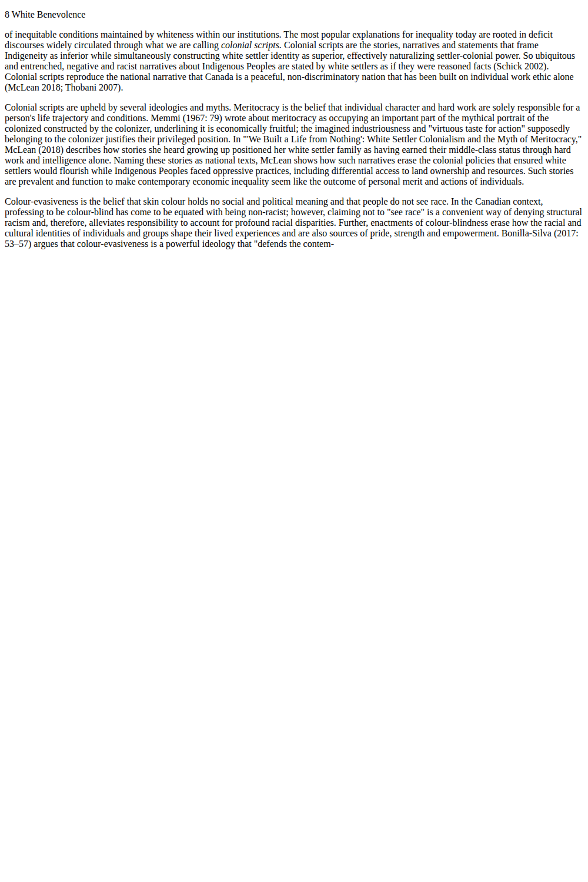8 White Benevolence
of inequitable conditions maintained by whiteness within our institutions. The most popular explanations for inequality today are rooted in deficit discourses widely circulated through what we are calling colonial scripts. Colonial scripts are the stories, narratives and statements that frame Indigeneity as inferior while simultaneously constructing white settler identity as superior, effectively naturalizing settler-colonial power. So ubiquitous and entrenched, negative and racist narratives about Indigenous Peoples are stated by white settlers as if they were reasoned facts (Schick 2002). Colonial scripts reproduce the national narrative that Canada is a peaceful, non-discriminatory nation that has been built on individual work ethic alone (McLean 2018; Thobani 2007).
Colonial scripts are upheld by several ideologies and myths. Meritocracy is the belief that individual character and hard work are solely responsible for a person's life trajectory and conditions. Memmi (1967: 79) wrote about meritocracy as occupying an important part of the mythical portrait of the colonized constructed by the colonizer, underlining it is economically fruitful; the imagined industriousness and "virtuous taste for action" supposedly belonging to the colonizer justifies their privileged position. In "'We Built a Life from Nothing': White Settler Colonialism and the Myth of Meritocracy," McLean (2018) describes how stories she heard growing up positioned her white settler family as having earned their middle-class status through hard work and intelligence alone. Naming these stories as national texts, McLean shows how such narratives erase the colonial policies that ensured white settlers would flourish while Indigenous Peoples faced oppressive practices, including differential access to land ownership and resources. Such stories are prevalent and function to make contemporary economic inequality seem like the outcome of personal merit and actions of individuals.
Colour-evasiveness is the belief that skin colour holds no social and political meaning and that people do not see race. In the Canadian context, professing to be colour-blind has come to be equated with being non-racist; however, claiming not to "see race" is a convenient way of denying structural racism and, therefore, alleviates responsibility to account for profound racial disparities. Further, enactments of colour-blindness erase how the racial and cultural identities of individuals and groups shape their lived experiences and are also sources of pride, strength and empowerment. Bonilla-Silva (2017: 53–57) argues that colour-evasiveness is a powerful ideology that "defends the contem-